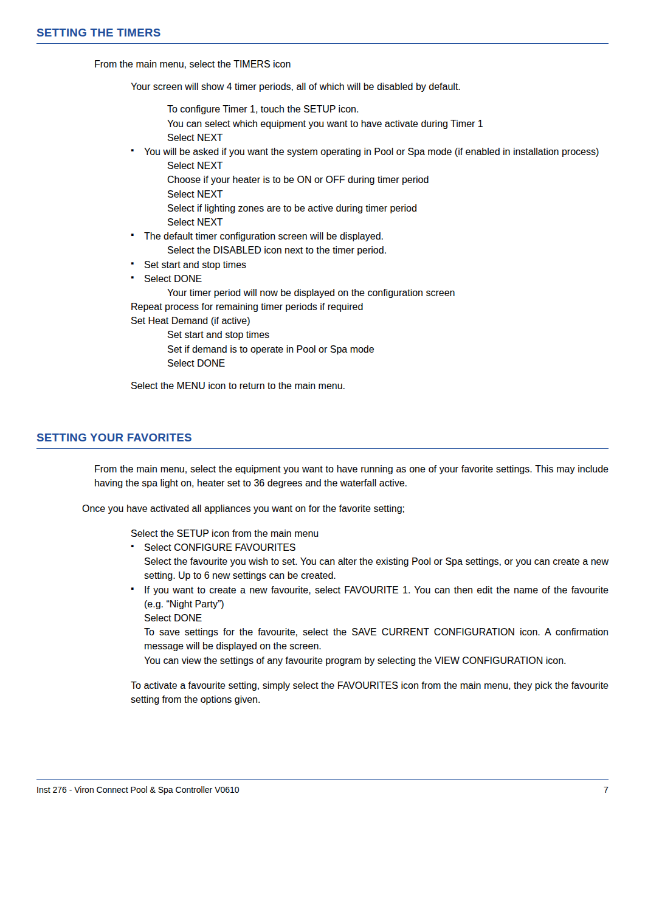SETTING THE TIMERS
From the main menu, select the TIMERS icon
Your screen will show 4 timer periods, all of which will be disabled by default.
To configure Timer 1, touch the SETUP icon.
You can select which equipment you want to have activate during Timer 1
Select NEXT
You will be asked if you want the system operating in Pool or Spa mode (if enabled in installation process)
Select NEXT
Choose if your heater is to be ON or OFF during timer period
Select NEXT
Select if lighting zones are to be active during timer period
Select NEXT
The default timer configuration screen will be displayed.
Select the DISABLED icon next to the timer period.
Set start and stop times
Select DONE
Your timer period will now be displayed on the configuration screen
Repeat process for remaining timer periods if required
Set Heat Demand (if active)
Set start and stop times
Set if demand is to operate in Pool or Spa mode
Select DONE
Select the MENU icon to return to the main menu.
SETTING YOUR FAVORITES
From the main menu, select the equipment you want to have running as one of your favorite settings. This may include having the spa light on, heater set to 36 degrees and the waterfall active.
Once you have activated all appliances you want on for the favorite setting;
Select the SETUP icon from the main menu
Select CONFIGURE FAVOURITES
Select the favourite you wish to set. You can alter the existing Pool or Spa settings, or you can create a new setting. Up to 6 new settings can be created.
If you want to create a new favourite, select FAVOURITE 1. You can then edit the name of the favourite (e.g. “Night Party”)
Select DONE
To save settings for the favourite, select the SAVE CURRENT CONFIGURATION icon. A confirmation message will be displayed on the screen.
You can view the settings of any favourite program by selecting the VIEW CONFIGURATION icon.
To activate a favourite setting, simply select the FAVOURITES icon from the main menu, they pick the favourite setting from the options given.
Inst 276 - Viron Connect Pool & Spa Controller V0610 7